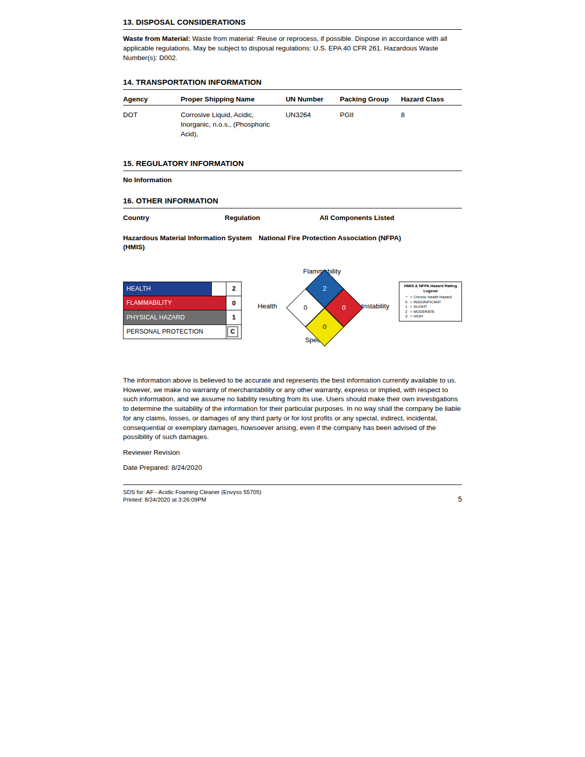13. Disposal Considerations
Waste from Material: Waste from material: Reuse or reprocess, if possible. Dispose in accordance with all applicable regulations. May be subject to disposal regulations: U.S. EPA 40 CFR 261. Hazardous Waste Number(s): D002.
14. Transportation Information
| Agency | Proper Shipping Name | UN Number | Packing Group | Hazard Class |
| --- | --- | --- | --- | --- |
| DOT | Corrosive Liquid, Acidic, Inorganic, n.o.s., (Phosphoric Acid), | UN3264 | PGII | 8 |
15. Regulatory Information
No Information
16. Other Information
Country
Regulation
All Components Listed
Hazardous Material Information System (HMIS)
National Fire Protection Association (NFPA)
HEALTH
2
FLAMMABILITY
0
PHYSICAL HAZARD
1
PERSONAL PROTECTION
C
Flammability
Health
Instability
Special
0
2
0
0
HMIS & NFPA Hazard Rating Legend
| * | = | Chronic Health Hazard |
| 0 | = | INSIGNIFICANT |
| 1 | = | SLIGHT |
| 2 | = | MODERATE |
| 3 | = | HIGH |
The information above is believed to be accurate and represents the best information currently available to us. However, we make no warranty of merchantability or any other warranty, express or implied, with respect to such information, and we assume no liability resulting from its use. Users should make their own investigations to determine the suitability of the information for their particular purposes. In no way shall the company be liable for any claims, losses, or damages of any third party or for lost profits or any special, indirect, incidental, consequential or exemplary damages, howsoever arising, even if the company has been advised of the possibility of such damages.
Reviewer Revision
Date Prepared: 8/24/2020
SDS for: AF - Acidic Foaming Cleaner (Envyss 55705)
Printed: 8/24/2020 at 3:26:09PM
5